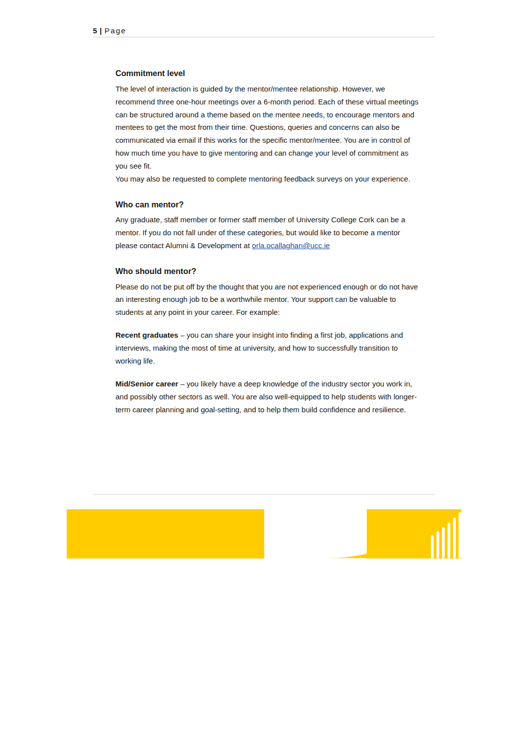5 | Page
Commitment level
The level of interaction is guided by the mentor/mentee relationship. However, we recommend three one-hour meetings over a 6-month period. Each of these virtual meetings can be structured around a theme based on the mentee needs, to encourage mentors and mentees to get the most from their time. Questions, queries and concerns can also be communicated via email if this works for the specific mentor/mentee. You are in control of how much time you have to give mentoring and can change your level of commitment as you see fit.
You may also be requested to complete mentoring feedback surveys on your experience.
Who can mentor?
Any graduate, staff member or former staff member of University College Cork can be a mentor. If you do not fall under of these categories, but would like to become a mentor please contact Alumni & Development at orla.ocallaghan@ucc.ie
Who should mentor?
Please do not be put off by the thought that you are not experienced enough or do not have an interesting enough job to be a worthwhile mentor. Your support can be valuable to students at any point in your career. For example:
Recent graduates – you can share your insight into finding a first job, applications and interviews, making the most of time at university, and how to successfully transition to working life.
Mid/Senior career – you likely have a deep knowledge of the industry sector you work in, and possibly other sectors as well. You are also well-equipped to help students with longer-term career planning and goal-setting, and to help them build confidence and resilience.